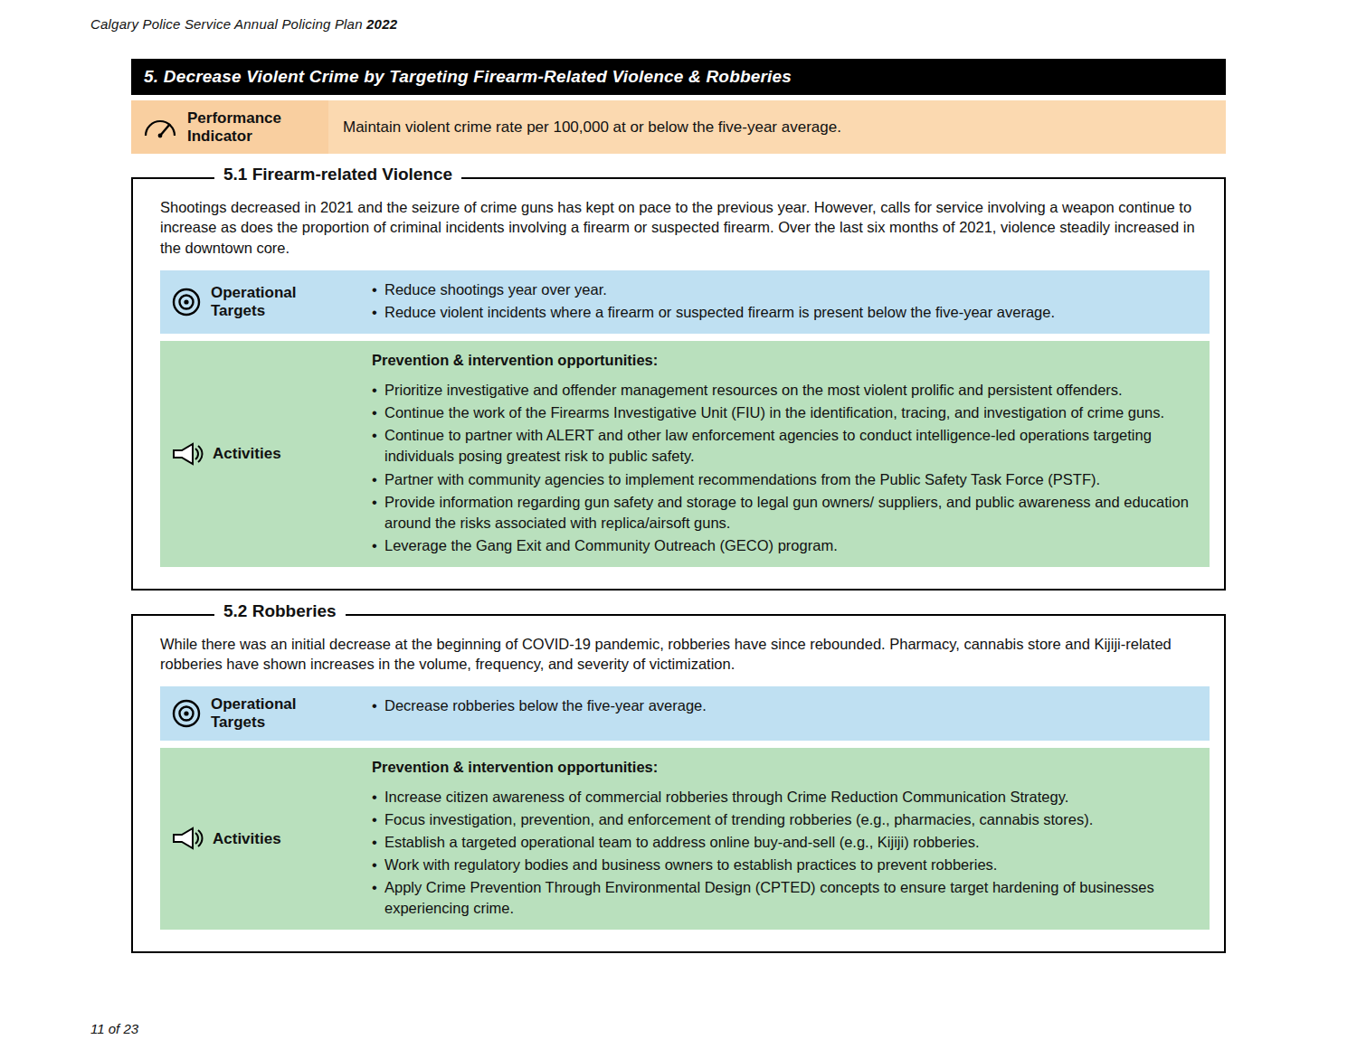Calgary Police Service Annual Policing Plan 2022
5. Decrease Violent Crime by Targeting Firearm-Related Violence & Robberies
Performance
Indicator
Maintain violent crime rate per 100,000 at or below the five-year average.
5.1 Firearm-related Violence
Shootings decreased in 2021 and the seizure of crime guns has kept on pace to the previous year. However, calls for service involving a weapon continue to increase as does the proportion of criminal incidents involving a firearm or suspected firearm. Over the last six months of 2021, violence steadily increased in the downtown core.
Operational
Targets
Reduce shootings year over year.
Reduce violent incidents where a firearm or suspected firearm is present below the five-year average.
Activities
Prevention & intervention opportunities:
Prioritize investigative and offender management resources on the most violent prolific and persistent offenders.
Continue the work of the Firearms Investigative Unit (FIU) in the identification, tracing, and investigation of crime guns.
Continue to partner with ALERT and other law enforcement agencies to conduct intelligence-led operations targeting individuals posing greatest risk to public safety.
Partner with community agencies to implement recommendations from the Public Safety Task Force (PSTF).
Provide information regarding gun safety and storage to legal gun owners/ suppliers, and public awareness and education around the risks associated with replica/airsoft guns.
Leverage the Gang Exit and Community Outreach (GECO) program.
5.2 Robberies
While there was an initial decrease at the beginning of COVID-19 pandemic, robberies have since rebounded. Pharmacy, cannabis store and Kijiji-related robberies have shown increases in the volume, frequency, and severity of victimization.
Operational
Targets
Decrease robberies below the five-year average.
Activities
Prevention & intervention opportunities:
Increase citizen awareness of commercial robberies through Crime Reduction Communication Strategy.
Focus investigation, prevention, and enforcement of trending robberies (e.g., pharmacies, cannabis stores).
Establish a targeted operational team to address online buy-and-sell (e.g., Kijiji) robberies.
Work with regulatory bodies and business owners to establish practices to prevent robberies.
Apply Crime Prevention Through Environmental Design (CPTED) concepts to ensure target hardening of businesses experiencing crime.
11 of 23